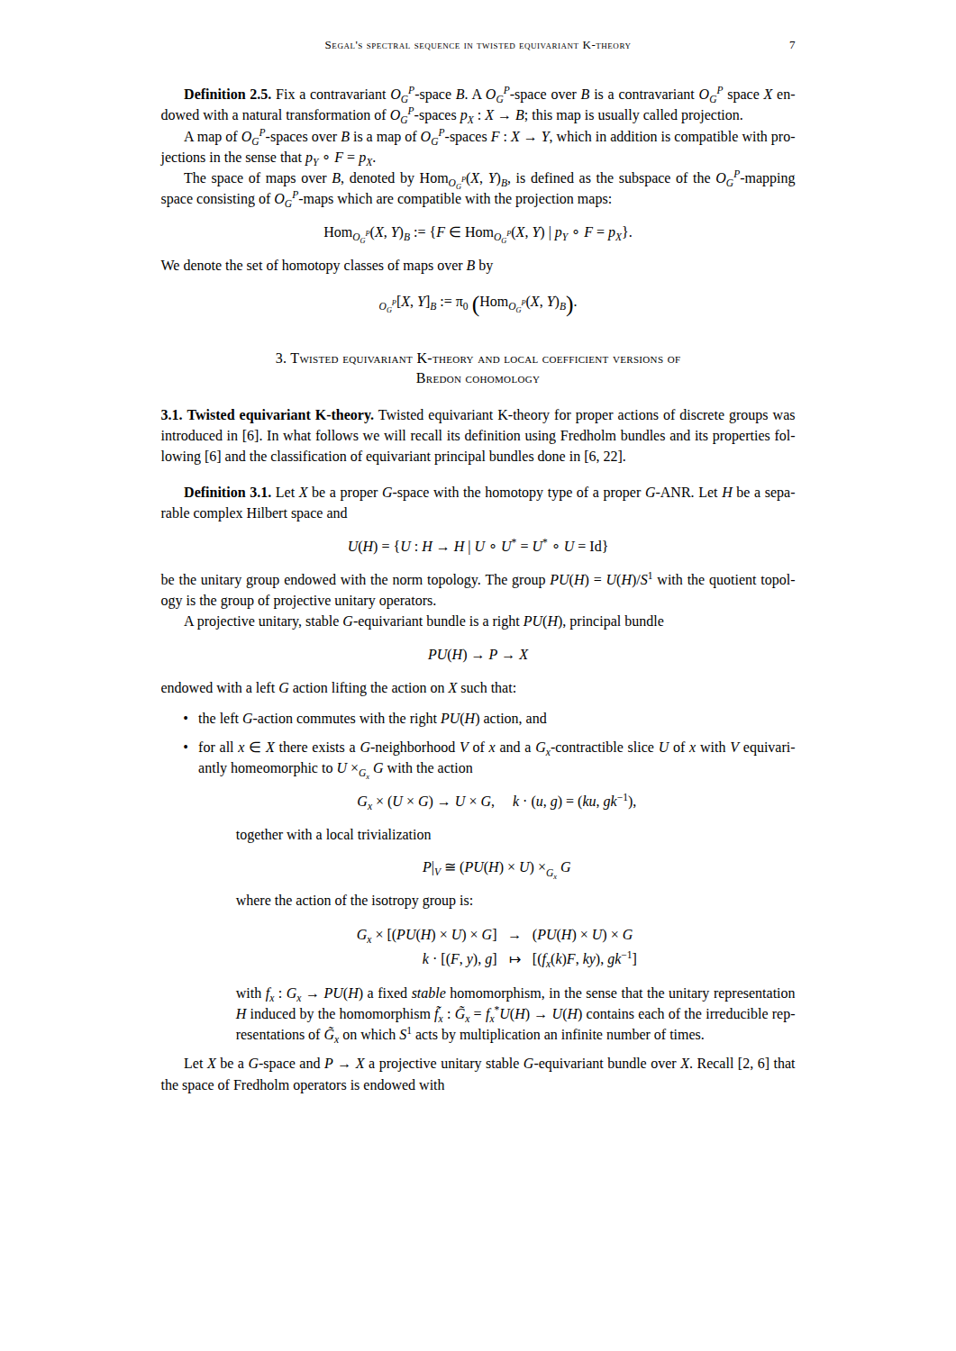Segal's spectral sequence in twisted equivariant K-theory 7
Definition 2.5. Fix a contravariant OGP-space B. A OGP-space over B is a contravariant OGP space X endowed with a natural transformation of OGP-spaces pX : X → B; this map is usually called projection.
A map of OGP-spaces over B is a map of OGP-spaces F : X → Y, which in addition is compatible with projections in the sense that pY ∘ F = pX.
The space of maps over B, denoted by HomOGP(X, Y)B, is defined as the subspace of the OGP-mapping space consisting of OGP-maps which are compatible with the projection maps:
HomOGP(X, Y)B := {F ∈ HomOGP(X, Y) | pY ∘ F = pX}.
We denote the set of homotopy classes of maps over B by
OGP[X, Y]B := π0 (HomOGP(X, Y)B).
3. Twisted equivariant K-theory and local coefficient versions of
Bredon cohomology
3.1. Twisted equivariant K-theory. Twisted equivariant K-theory for proper actions of discrete groups was introduced in [6]. In what follows we will recall its definition using Fredholm bundles and its properties following [6] and the classification of equivariant principal bundles done in [6, 22].
Definition 3.1. Let X be a proper G-space with the homotopy type of a proper G-ANR. Let H be a separable complex Hilbert space and
U(H) = {U : H → H | U ∘ U* = U* ∘ U = Id}
be the unitary group endowed with the norm topology. The group PU(H) = U(H)/S1 with the quotient topology is the group of projective unitary operators.
A projective unitary, stable G-equivariant bundle is a right PU(H), principal bundle
PU(H) → P → X
endowed with a left G action lifting the action on X such that:
the left G-action commutes with the right PU(H) action, and
for all x ∈ X there exists a G-neighborhood V of x and a Gx-contractible slice U of x with V equivariantly homeomorphic to U ×Gx G with the action
Gx × (U × G) → U × G, k · (u, g) = (ku, gk−1),
together with a local trivialization
P|V ≅ (PU(H) × U) ×Gx G
where the action of the isotropy group is:
| G x × [( P U ( H ) × U ) × G ] | → | ( P U ( H ) × U ) × G |
| k · [( F , y ), g ] | ↦ | [( f x ( k ) F , ky ), gk −1 ] |
with fx : Gx → PU(H) a fixed stable homomorphism, in the sense that the unitary representation H induced by the homomorphism f̃x : G̃x = fx*U(H) → U(H) contains each of the irreducible representations of G̃x on which S1 acts by multiplication an infinite number of times.
Let X be a G-space and P → X a projective unitary stable G-equivariant bundle over X. Recall [2, 6] that the space of Fredholm operators is endowed with